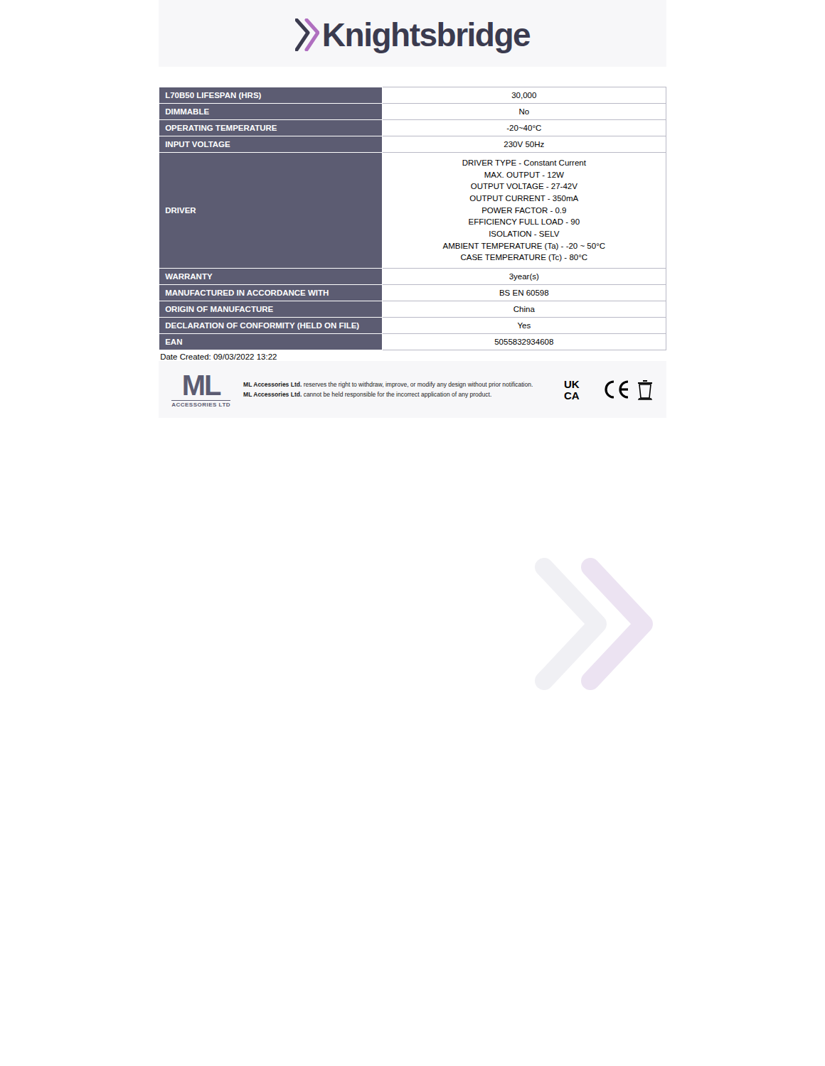Knightsbridge
| L70B50 LIFESPAN (HRS) | 30,000 |
| DIMMABLE | No |
| OPERATING TEMPERATURE | -20~40°C |
| INPUT VOLTAGE | 230V 50Hz |
| DRIVER | DRIVER TYPE - Constant Current MAX. OUTPUT - 12W OUTPUT VOLTAGE - 27-42V OUTPUT CURRENT - 350mA POWER FACTOR - 0.9 EFFICIENCY FULL LOAD - 90 ISOLATION - SELV AMBIENT TEMPERATURE (Ta) - -20 ~ 50°C CASE TEMPERATURE (Tc) - 80°C |
| WARRANTY | 3year(s) |
| MANUFACTURED IN ACCORDANCE WITH | BS EN 60598 |
| ORIGIN OF MANUFACTURE | China |
| DECLARATION OF CONFORMITY (HELD ON FILE) | Yes |
| EAN | 5055832934608 |
Date Created: 09/03/2022 13:22
ML
ACCESSORIES LTD
ML Accessories Ltd. reserves the right to withdraw, improve, or modify any design without prior notification.
ML Accessories Ltd. cannot be held responsible for the incorrect application of any product.
UK CA